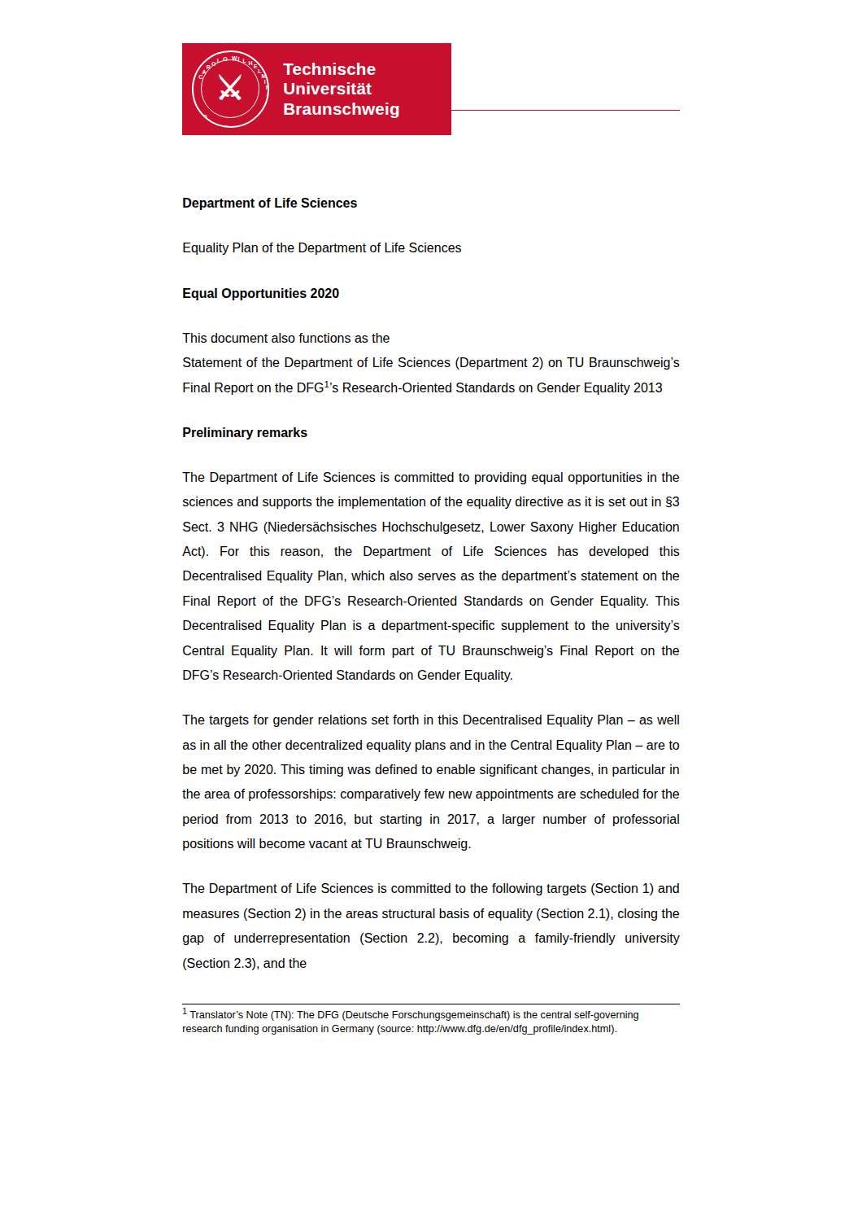C A R O L O W I L H E L M I N A B R A U N S C H W E I G
⚔
Technische
Universität
Braunschweig
Department of Life Sciences
Equality Plan of the Department of Life Sciences
Equal Opportunities 2020
This document also functions as the
Statement of the Department of Life Sciences (Department 2) on TU Braunschweig’s Final Report on the DFG1’s Research-Oriented Standards on Gender Equality 2013
Preliminary remarks
The Department of Life Sciences is committed to providing equal opportunities in the sciences and supports the implementation of the equality directive as it is set out in §3 Sect. 3 NHG (Niedersächsisches Hochschulgesetz, Lower Saxony Higher Education Act). For this reason, the Department of Life Sciences has developed this Decentralised Equality Plan, which also serves as the department’s statement on the Final Report of the DFG’s Research-Oriented Standards on Gender Equality. This Decentralised Equality Plan is a department-specific supplement to the university’s Central Equality Plan. It will form part of TU Braunschweig’s Final Report on the DFG’s Research-Oriented Standards on Gender Equality.
The targets for gender relations set forth in this Decentralised Equality Plan – as well as in all the other decentralized equality plans and in the Central Equality Plan – are to be met by 2020. This timing was defined to enable significant changes, in particular in the area of professorships: comparatively few new appointments are scheduled for the period from 2013 to 2016, but starting in 2017, a larger number of professorial positions will become vacant at TU Braunschweig.
The Department of Life Sciences is committed to the following targets (Section 1) and measures (Section 2) in the areas structural basis of equality (Section 2.1), closing the gap of underrepresentation (Section 2.2), becoming a family-friendly university (Section 2.3), and the
1 Translator’s Note (TN): The DFG (Deutsche Forschungsgemeinschaft) is the central self-governing research funding organisation in Germany (source: http://www.dfg.de/en/dfg_profile/index.html).